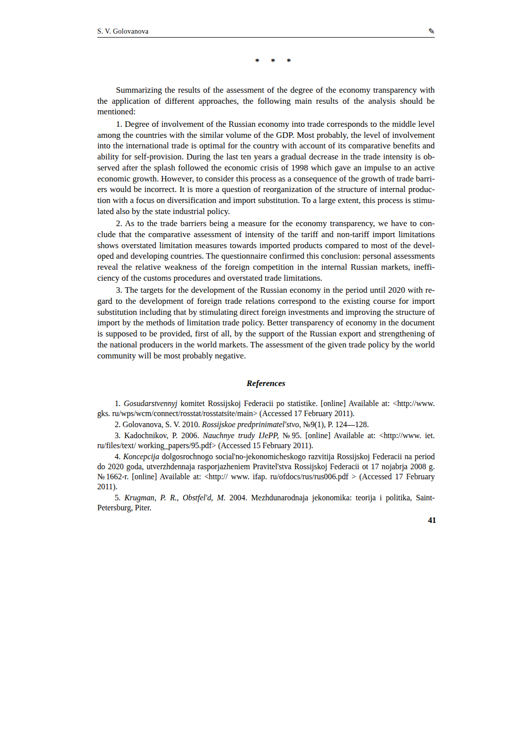S. V. Golovanova ✎
* * *
Summarizing the results of the assessment of the degree of the economy transparency with the application of different approaches, the following main results of the analysis should be mentioned:
1. Degree of involvement of the Russian economy into trade corresponds to the middle level among the countries with the similar volume of the GDP. Most probably, the level of involvement into the international trade is optimal for the country with account of its comparative benefits and ability for self-provision. During the last ten years a gradual decrease in the trade intensity is observed after the splash followed the economic crisis of 1998 which gave an impulse to an active economic growth. However, to consider this process as a consequence of the growth of trade barriers would be incorrect. It is more a question of reorganization of the structure of internal production with a focus on diversification and import substitution. To a large extent, this process is stimulated also by the state industrial policy.
2. As to the trade barriers being a measure for the economy transparency, we have to conclude that the comparative assessment of intensity of the tariff and non-tariff import limitations shows overstated limitation measures towards imported products compared to most of the developed and developing countries. The questionnaire confirmed this conclusion: personal assessments reveal the relative weakness of the foreign competition in the internal Russian markets, inefficiency of the customs procedures and overstated trade limitations.
3. The targets for the development of the Russian economy in the period until 2020 with regard to the development of foreign trade relations correspond to the existing course for import substitution including that by stimulating direct foreign investments and improving the structure of import by the methods of limitation trade policy. Better transparency of economy in the document is supposed to be provided, first of all, by the support of the Russian export and strengthening of the national producers in the world markets. The assessment of the given trade policy by the world community will be most probably negative.
References
1. Gosudarstvennyj komitet Rossijskoj Federacii po statistike. [online] Available at: <http://www. gks. ru/wps/wcm/connect/rosstat/rosstatsite/main> (Accessed 17 February 2011).
2. Golovanova, S. V. 2010. Rossijskoe predprinimatel'stvo, №9(1), P. 124—128.
3. Kadochnikov, P. 2006. Nauchnye trudy IJePP, №95. [online] Available at: <http://www. iet. ru/files/text/ working_papers/95.pdf> (Accessed 15 February 2011).
4. Koncepcija dolgosrochnogo social'no-jekonomicheskogo razvitija Rossijskoj Federacii na period do 2020 goda, utverzhdennaja rasporjazheniem Pravitel'stva Rossijskoj Federacii ot 17 nojabrja 2008 g. №1662-r. [online] Available at: <http:// www. ifap. ru/ofdocs/rus/rus006.pdf > (Accessed 17 February 2011).
5. Krugman, P. R., Obstfel'd, M. 2004. Mezhdunarodnaja jekonomika: teorija i politika, Saint-Petersburg, Piter.
41